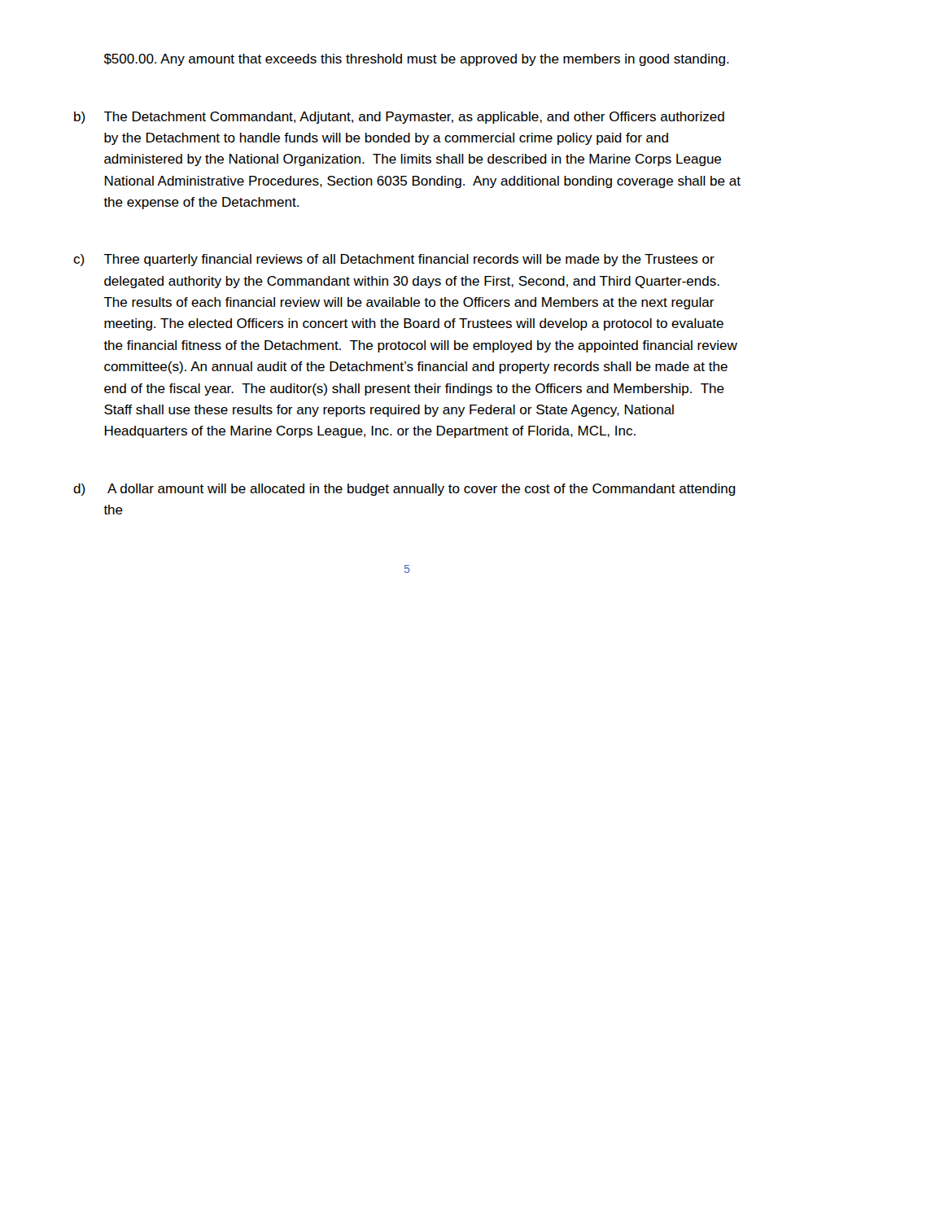$500.00. Any amount that exceeds this threshold must be approved by the members in good standing.
b) The Detachment Commandant, Adjutant, and Paymaster, as applicable, and other Officers authorized by the Detachment to handle funds will be bonded by a commercial crime policy paid for and administered by the National Organization. The limits shall be described in the Marine Corps League National Administrative Procedures, Section 6035 Bonding. Any additional bonding coverage shall be at the expense of the Detachment.
c) Three quarterly financial reviews of all Detachment financial records will be made by the Trustees or delegated authority by the Commandant within 30 days of the First, Second, and Third Quarter-ends. The results of each financial review will be available to the Officers and Members at the next regular meeting. The elected Officers in concert with the Board of Trustees will develop a protocol to evaluate the financial fitness of the Detachment. The protocol will be employed by the appointed financial review committee(s). An annual audit of the Detachment’s financial and property records shall be made at the end of the fiscal year. The auditor(s) shall present their findings to the Officers and Membership. The Staff shall use these results for any reports required by any Federal or State Agency, National Headquarters of the Marine Corps League, Inc. or the Department of Florida, MCL, Inc.
d) A dollar amount will be allocated in the budget annually to cover the cost of the Commandant attending the
5